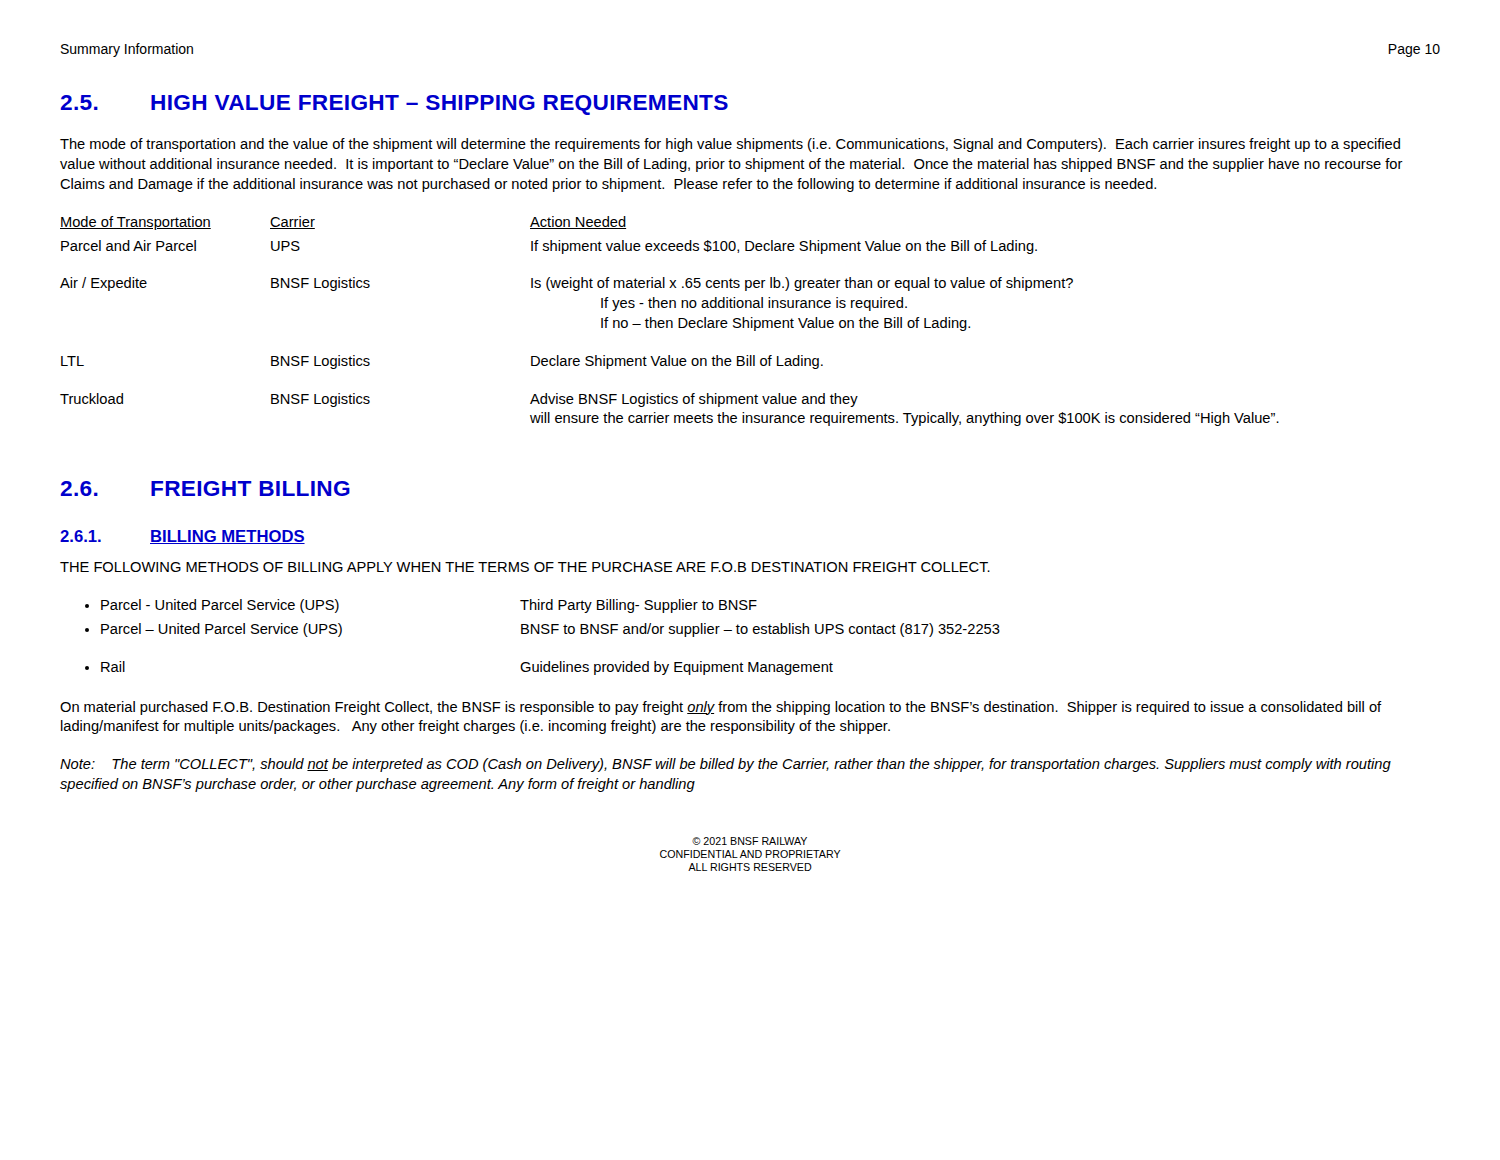Summary Information Page 10
2.5. HIGH VALUE FREIGHT – SHIPPING REQUIREMENTS
The mode of transportation and the value of the shipment will determine the requirements for high value shipments (i.e. Communications, Signal and Computers). Each carrier insures freight up to a specified value without additional insurance needed. It is important to “Declare Value” on the Bill of Lading, prior to shipment of the material. Once the material has shipped BNSF and the supplier have no recourse for Claims and Damage if the additional insurance was not purchased or noted prior to shipment. Please refer to the following to determine if additional insurance is needed.
| Mode of Transportation | Carrier | Action Needed |
| --- | --- | --- |
| Parcel and Air Parcel | UPS | If shipment value exceeds $100, Declare Shipment Value on the Bill of Lading. |
| Air / Expedite | BNSF Logistics | Is (weight of material x .65 cents per lb.) greater than or equal to value of shipment? If yes - then no additional insurance is required. If no – then Declare Shipment Value on the Bill of Lading. |
| LTL | BNSF Logistics | Declare Shipment Value on the Bill of Lading. |
| Truckload | BNSF Logistics | Advise BNSF Logistics of shipment value and they will ensure the carrier meets the insurance requirements. Typically, anything over $100K is considered “High Value”. |
2.6. FREIGHT BILLING
2.6.1. BILLING METHODS
THE FOLLOWING METHODS OF BILLING APPLY WHEN THE TERMS OF THE PURCHASE ARE F.O.B DESTINATION FREIGHT COLLECT.
Parcel - United Parcel Service (UPS) Third Party Billing- Supplier to BNSF
Parcel – United Parcel Service (UPS) BNSF to BNSF and/or supplier – to establish UPS contact (817) 352-2253
Rail Guidelines provided by Equipment Management
On material purchased F.O.B. Destination Freight Collect, the BNSF is responsible to pay freight only from the shipping location to the BNSF’s destination. Shipper is required to issue a consolidated bill of lading/manifest for multiple units/packages. Any other freight charges (i.e. incoming freight) are the responsibility of the shipper.
Note: The term "COLLECT", should not be interpreted as COD (Cash on Delivery), BNSF will be billed by the Carrier, rather than the shipper, for transportation charges. Suppliers must comply with routing specified on BNSF’s purchase order, or other purchase agreement. Any form of freight or handling
© 2021 BNSF RAILWAY
CONFIDENTIAL AND PROPRIETARY
ALL RIGHTS RESERVED